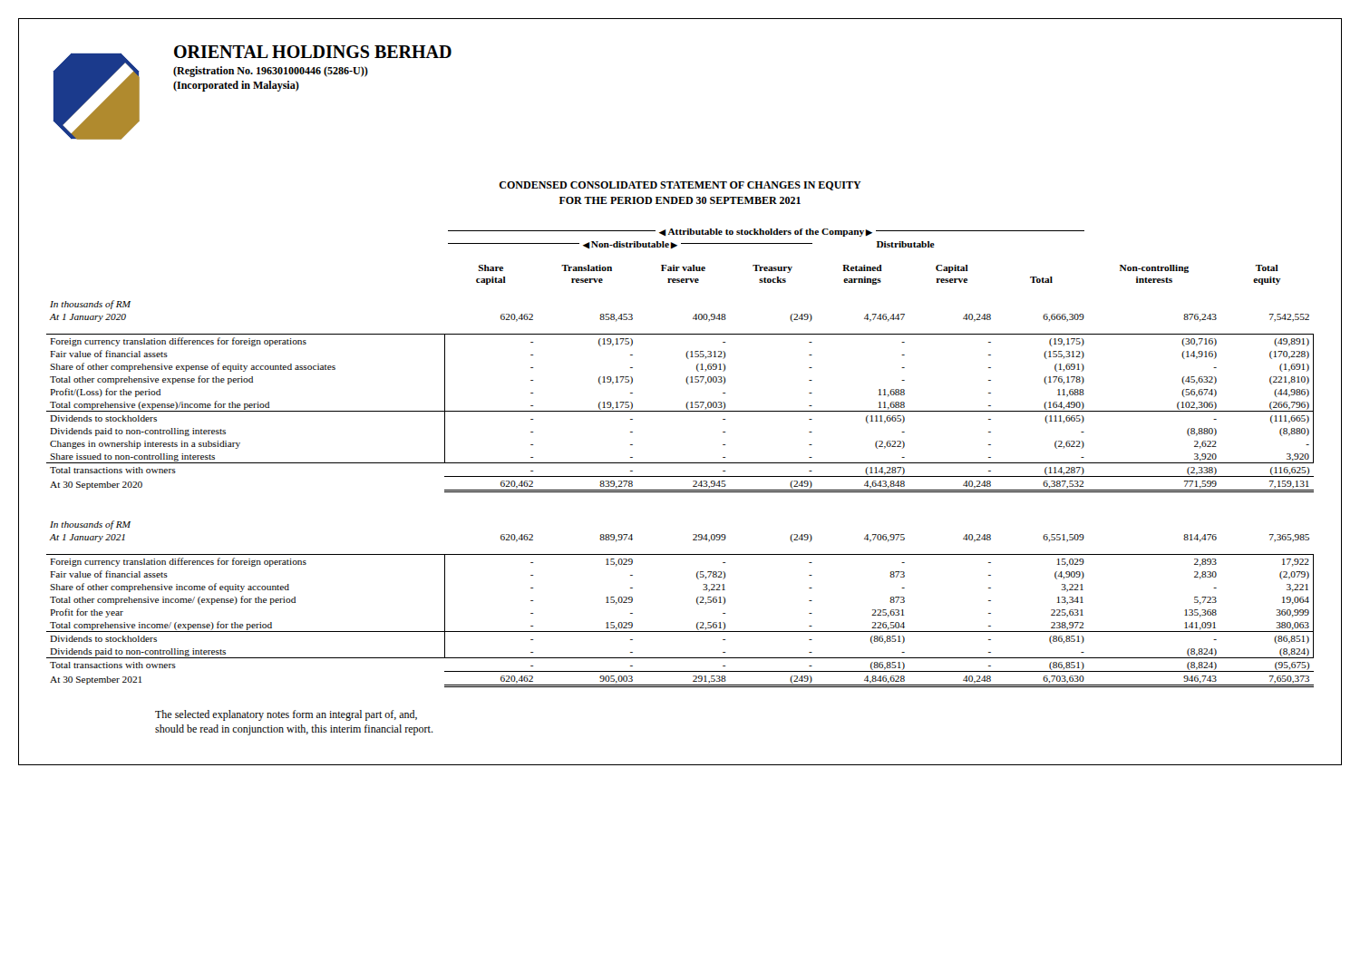ORIENTAL HOLDINGS BERHAD
(Registration No. 196301000446 (5286-U))
(Incorporated in Malaysia)
CONDENSED CONSOLIDATED STATEMENT OF CHANGES IN EQUITY
FOR THE PERIOD ENDED 30 SEPTEMBER 2021
| | Attributable to stockholders of the Company | | |
| | Non-distributable | Distributable | | | |
| | Share capital | Translation reserve | Fair value reserve | Treasury stocks | Retained earnings | Capital reserve | Total | Non-controlling interests | Total equity |
| In thousands of RM | |
| At 1 January 2020 | 620,462 | 858,453 | 400,948 | (249) | 4,746,447 | 40,248 | 6,666,309 | 876,243 | 7,542,552 |
| Foreign currency translation differences for foreign operations | - | (19,175) | - | - | - | - | (19,175) | (30,716) | (49,891) |
| Fair value of financial assets | - | - | (155,312) | - | - | - | (155,312) | (14,916) | (170,228) |
| Share of other comprehensive expense of equity accounted associates | - | - | (1,691) | - | - | - | (1,691) | - | (1,691) |
| Total other comprehensive expense for the period | - | (19,175) | (157,003) | - | - | - | (176,178) | (45,632) | (221,810) |
| Profit/(Loss) for the period | - | - | - | - | 11,688 | - | 11,688 | (56,674) | (44,986) |
| Total comprehensive (expense)/income for the period | - | (19,175) | (157,003) | - | 11,688 | - | (164,490) | (102,306) | (266,796) |
| Dividends to stockholders | - | - | - | - | (111,665) | - | (111,665) | - | (111,665) |
| Dividends paid to non-controlling interests | - | - | - | - | - | - | - | (8,880) | (8,880) |
| Changes in ownership interests in a subsidiary | - | - | - | - | (2,622) | - | (2,622) | 2,622 | - |
| Share issued to non-controlling interests | - | - | - | - | - | - | - | 3,920 | 3,920 |
| Total transactions with owners | - | - | - | - | (114,287) | - | (114,287) | (2,338) | (116,625) |
| At 30 September 2020 | 620,462 | 839,278 | 243,945 | (249) | 4,643,848 | 40,248 | 6,387,532 | 771,599 | 7,159,131 |
| In thousands of RM | |
| At 1 January 2021 | 620,462 | 889,974 | 294,099 | (249) | 4,706,975 | 40,248 | 6,551,509 | 814,476 | 7,365,985 |
| Foreign currency translation differences for foreign operations | - | 15,029 | - | - | - | - | 15,029 | 2,893 | 17,922 |
| Fair value of financial assets | - | - | (5,782) | - | 873 | - | (4,909) | 2,830 | (2,079) |
| Share of other comprehensive income of equity accounted | - | - | 3,221 | - | - | - | 3,221 | - | 3,221 |
| Total other comprehensive income/ (expense) for the period | - | 15,029 | (2,561) | - | 873 | - | 13,341 | 5,723 | 19,064 |
| Profit for the year | - | - | - | - | 225,631 | - | 225,631 | 135,368 | 360,999 |
| Total comprehensive income/ (expense) for the period | - | 15,029 | (2,561) | - | 226,504 | - | 238,972 | 141,091 | 380,063 |
| Dividends to stockholders | - | - | - | - | (86,851) | - | (86,851) | - | (86,851) |
| Dividends paid to non-controlling interests | - | - | - | - | - | - | - | (8,824) | (8,824) |
| Total transactions with owners | - | - | - | - | (86,851) | - | (86,851) | (8,824) | (95,675) |
| At 30 September 2021 | 620,462 | 905,003 | 291,538 | (249) | 4,846,628 | 40,248 | 6,703,630 | 946,743 | 7,650,373 |
The selected explanatory notes form an integral part of, and,
should be read in conjunction with, this interim financial report.